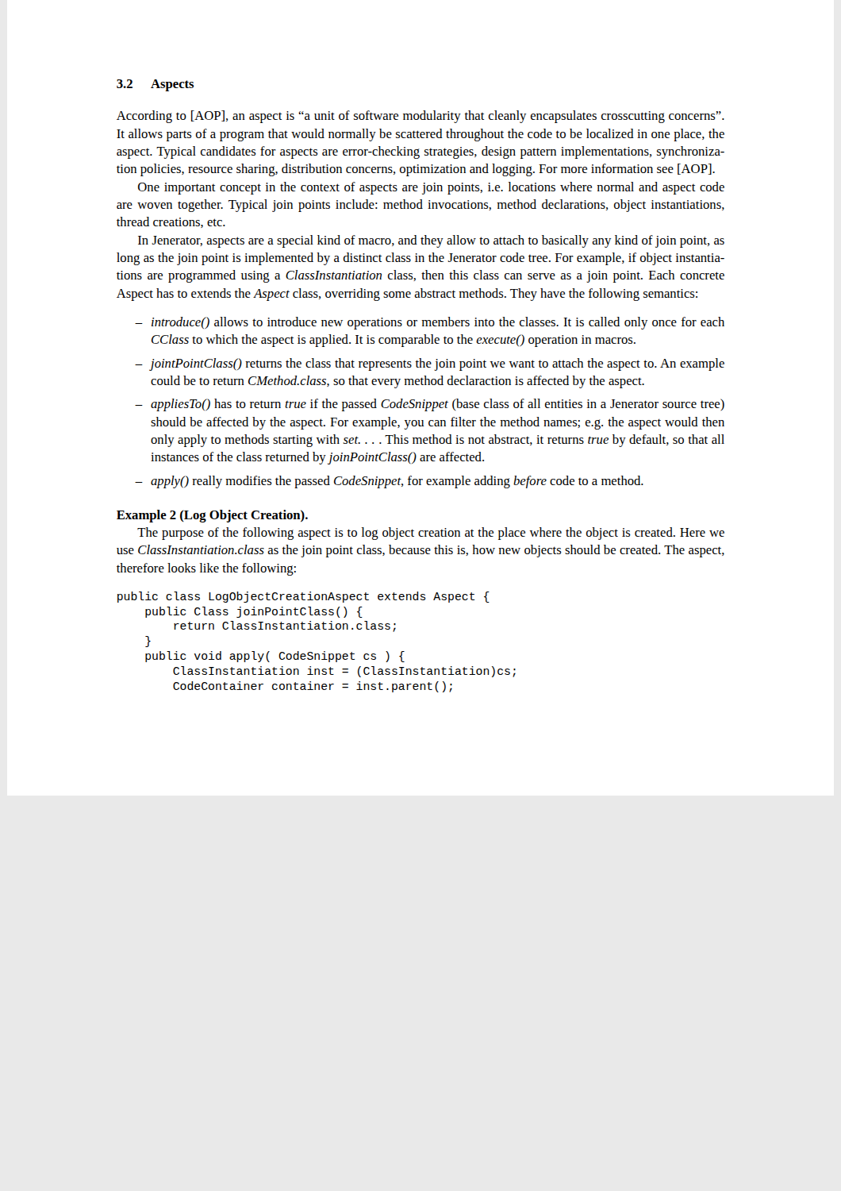3.2 Aspects
According to [AOP], an aspect is “a unit of software modularity that cleanly encapsulates crosscutting concerns”. It allows parts of a program that would normally be scattered throughout the code to be localized in one place, the aspect. Typical candidates for aspects are error-checking strategies, design pattern implementations, synchronization policies, resource sharing, distribution concerns, optimization and logging. For more information see [AOP].
One important concept in the context of aspects are join points, i.e. locations where normal and aspect code are woven together. Typical join points include: method invocations, method declarations, object instantiations, thread creations, etc.
In Jenerator, aspects are a special kind of macro, and they allow to attach to basically any kind of join point, as long as the join point is implemented by a distinct class in the Jenerator code tree. For example, if object instantiations are programmed using a ClassInstantiation class, then this class can serve as a join point. Each concrete Aspect has to extends the Aspect class, overriding some abstract methods. They have the following semantics:
introduce() allows to introduce new operations or members into the classes. It is called only once for each CClass to which the aspect is applied. It is comparable to the execute() operation in macros.
jointPointClass() returns the class that represents the join point we want to attach the aspect to. An example could be to return CMethod.class, so that every method declaraction is affected by the aspect.
appliesTo() has to return true if the passed CodeSnippet (base class of all entities in a Jenerator source tree) should be affected by the aspect. For example, you can filter the method names; e.g. the aspect would then only apply to methods starting with set. . . . This method is not abstract, it returns true by default, so that all instances of the class returned by joinPointClass() are affected.
apply() really modifies the passed CodeSnippet, for example adding before code to a method.
Example 2 (Log Object Creation).
The purpose of the following aspect is to log object creation at the place where the object is created. Here we use ClassInstantiation.class as the join point class, because this is, how new objects should be created. The aspect, therefore looks like the following:
public class LogObjectCreationAspect extends Aspect {
    public Class joinPointClass() {
        return ClassInstantiation.class;
    }
    public void apply( CodeSnippet cs ) {
        ClassInstantiation inst = (ClassInstantiation)cs;
        CodeContainer container = inst.parent();